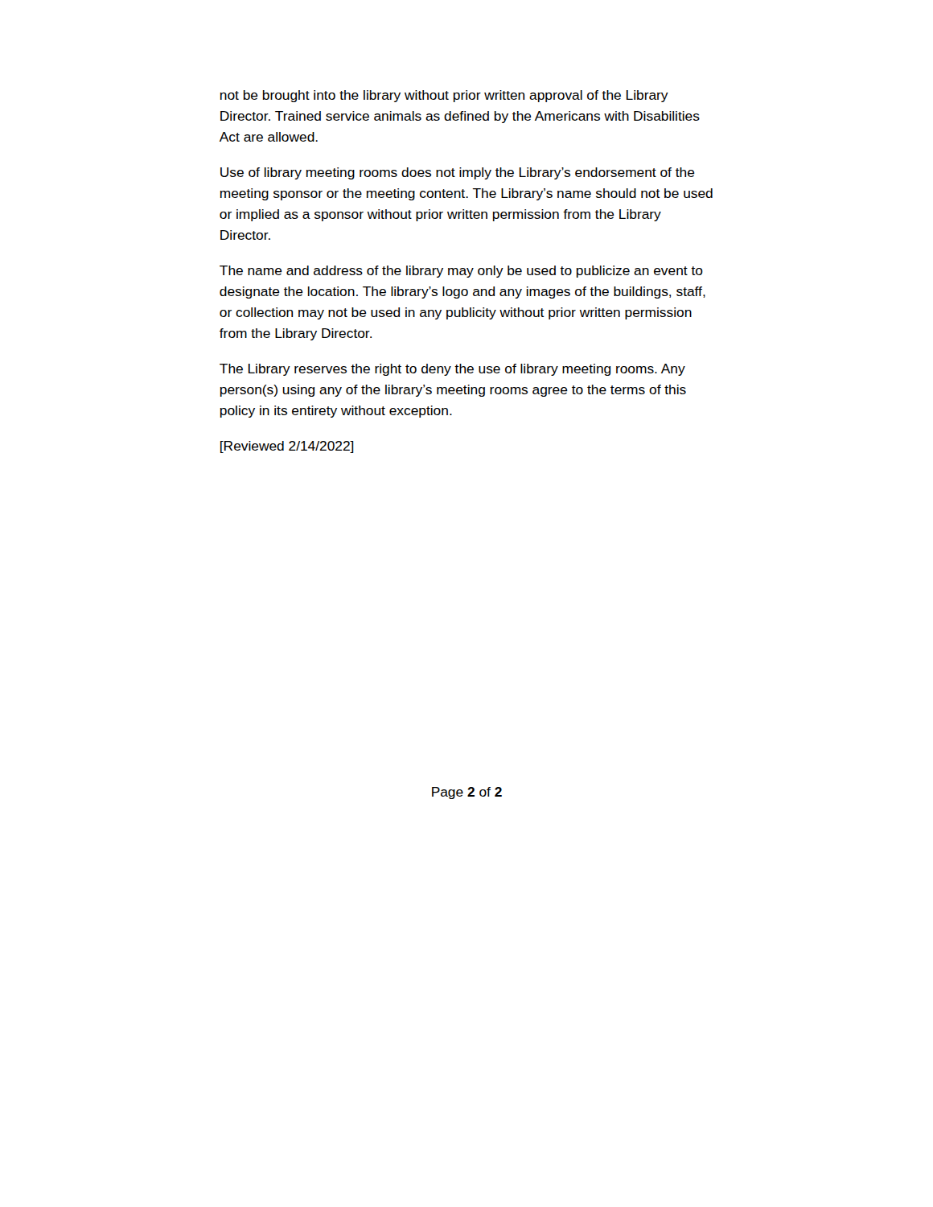not be brought into the library without prior written approval of the Library Director. Trained service animals as defined by the Americans with Disabilities Act are allowed.
Use of library meeting rooms does not imply the Library’s endorsement of the meeting sponsor or the meeting content. The Library’s name should not be used or implied as a sponsor without prior written permission from the Library Director.
The name and address of the library may only be used to publicize an event to designate the location. The library’s logo and any images of the buildings, staff, or collection may not be used in any publicity without prior written permission from the Library Director.
The Library reserves the right to deny the use of library meeting rooms. Any person(s) using any of the library’s meeting rooms agree to the terms of this policy in its entirety without exception.
[Reviewed 2/14/2022]
Page 2 of 2